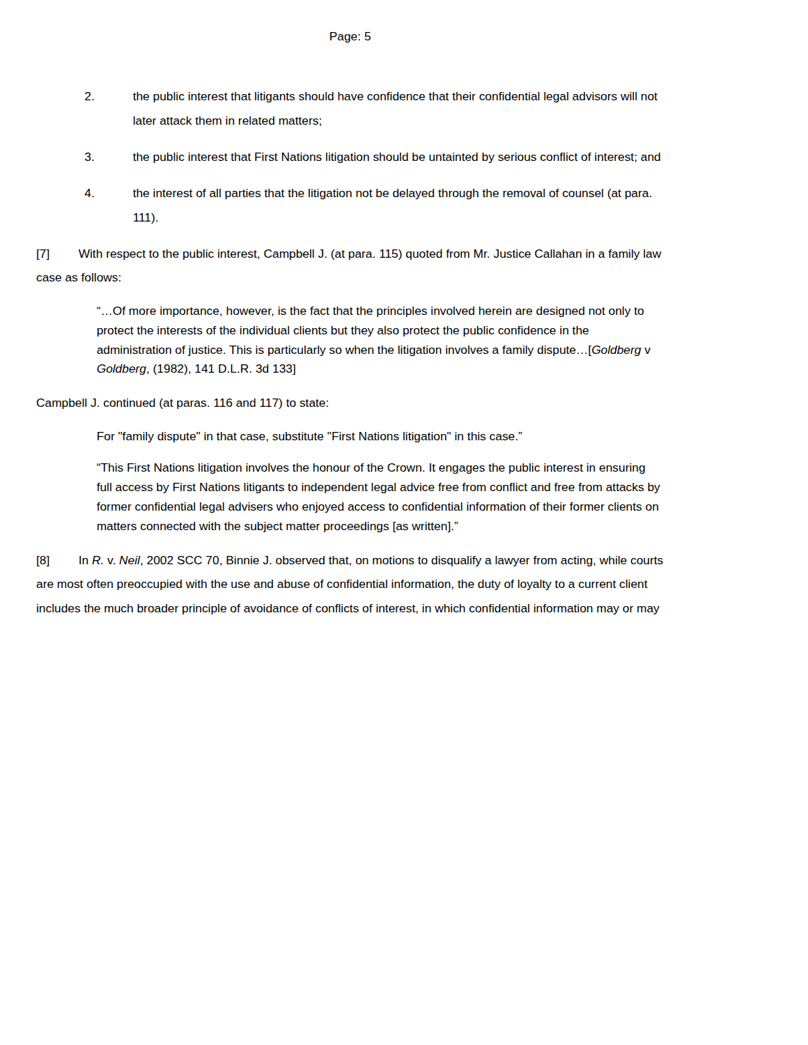Page: 5
2. the public interest that litigants should have confidence that their confidential legal advisors will not later attack them in related matters;
3. the public interest that First Nations litigation should be untainted by serious conflict of interest; and
4. the interest of all parties that the litigation not be delayed through the removal of counsel (at para. 111).
[7] With respect to the public interest, Campbell J. (at para. 115) quoted from Mr. Justice Callahan in a family law case as follows:
“…Of more importance, however, is the fact that the principles involved herein are designed not only to protect the interests of the individual clients but they also protect the public confidence in the administration of justice. This is particularly so when the litigation involves a family dispute…[Goldberg v Goldberg, (1982), 141 D.L.R. 3d 133]
Campbell J. continued (at paras. 116 and 117) to state:
For "family dispute" in that case, substitute "First Nations litigation" in this case.”
“This First Nations litigation involves the honour of the Crown. It engages the public interest in ensuring full access by First Nations litigants to independent legal advice free from conflict and free from attacks by former confidential legal advisers who enjoyed access to confidential information of their former clients on matters connected with the subject matter proceedings [as written].”
[8] In R. v. Neil, 2002 SCC 70, Binnie J. observed that, on motions to disqualify a lawyer from acting, while courts are most often preoccupied with the use and abuse of confidential information, the duty of loyalty to a current client includes the much broader principle of avoidance of conflicts of interest, in which confidential information may or may